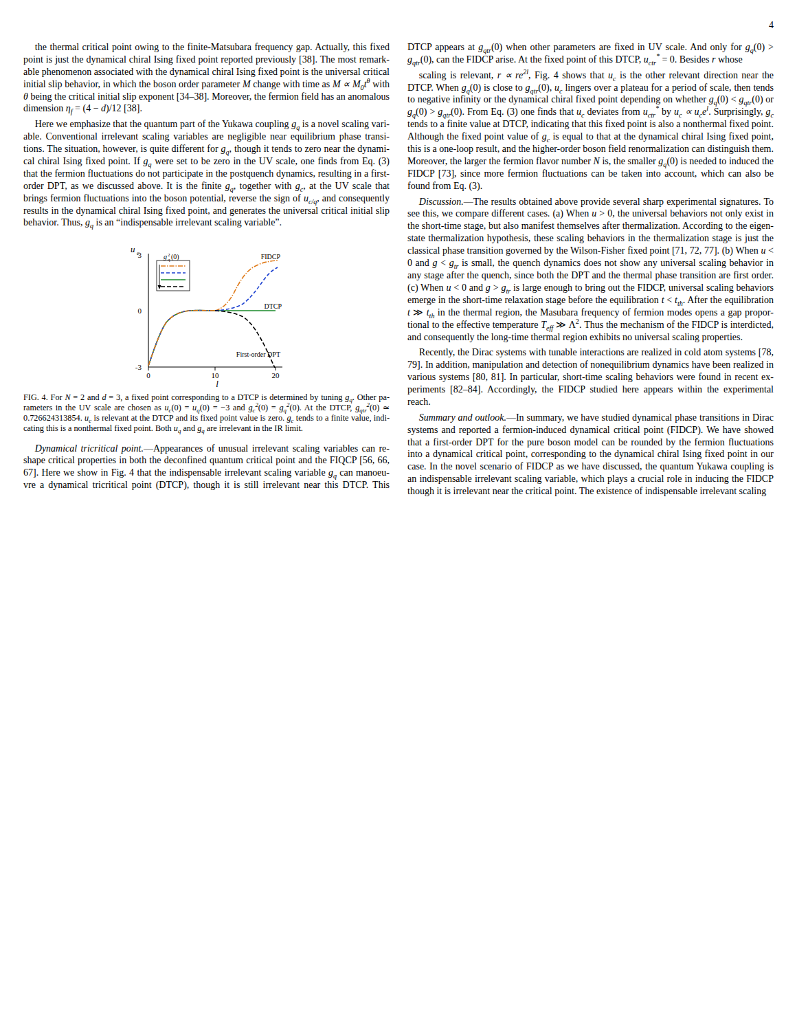4
the thermal critical point owing to the finite-Matsubara frequency gap. Actually, this fixed point is just the dynamical chiral Ising fixed point reported previously [38]. The most remarkable phenomenon associated with the dynamical chiral Ising fixed point is the universal critical initial slip behavior, in which the boson order parameter M change with time as M ∝ M0tθ with θ being the critical initial slip exponent [34–38]. Moreover, the fermion field has an anomalous dimension ηf = (4 − d)/12 [38].
Here we emphasize that the quantum part of the Yukawa coupling gq is a novel scaling variable. Conventional irrelevant scaling variables are negligible near equilibrium phase transitions. The situation, however, is quite different for gq, though it tends to zero near the dynamical chiral Ising fixed point. If gq were set to be zero in the UV scale, one finds from Eq. (3) that the fermion fluctuations do not participate in the postquench dynamics, resulting in a first-order DPT, as we discussed above. It is the finite gq, together with gc, at the UV scale that brings fermion fluctuations into the boson potential, reverse the sign of uc/q, and consequently results in the dynamical chiral Ising fixed point, and generates the universal critical initial slip behavior. Thus, gq is an “indispensable irrelevant scaling variable”.
3 0 -3 u c 0 10 20 l g 2 q (0) FIDCP DTCP First-order DPT
FIG. 4. For N = 2 and d = 3, a fixed point corresponding to a DTCP is determined by tuning gq. Other parameters in the UV scale are chosen as uc(0) = uq(0) = −3 and gc2(0) = gq2(0). At the DTCP, gqtr2(0) ≃ 0.726624313854. uc is relevant at the DTCP and its fixed point value is zero. gc tends to a finite value, indicating this is a nonthermal fixed point. Both uq and gq are irrelevant in the IR limit.
Dynamical tricritical point.—Appearances of unusual irrelevant scaling variables can reshape critical properties in both the deconfined quantum critical point and the FIQCP [56, 66, 67]. Here we show in Fig. 4 that the indispensable irrelevant scaling variable gq can manoeuvre a dynamical tricritical point (DTCP), though it is still irrelevant near this DTCP. This DTCP appears at gqtr(0) when other parameters are fixed in UV scale. And only for gq(0) > gqtr(0), can the FIDCP arise. At the fixed point of this DTCP, uctr* = 0. Besides r whose
scaling is relevant, r ∝ re2l, Fig. 4 shows that uc is the other relevant direction near the DTCP. When gq(0) is close to gqtr(0), uc lingers over a plateau for a period of scale, then tends to negative infinity or the dynamical chiral fixed point depending on whether gq(0) < gqtr(0) or gq(0) > gqtr(0). From Eq. (3) one finds that uc deviates from uctr* by uc ∝ ucel. Surprisingly, gc tends to a finite value at DTCP, indicating that this fixed point is also a nonthermal fixed point. Although the fixed point value of gc is equal to that at the dynamical chiral Ising fixed point, this is a one-loop result, and the higher-order boson field renormalization can distinguish them. Moreover, the larger the fermion flavor number N is, the smaller gq(0) is needed to induced the FIDCP [73], since more fermion fluctuations can be taken into account, which can also be found from Eq. (3).
Discussion.—The results obtained above provide several sharp experimental signatures. To see this, we compare different cases. (a) When u > 0, the universal behaviors not only exist in the short-time stage, but also manifest themselves after thermalization. According to the eigenstate thermalization hypothesis, these scaling behaviors in the thermalization stage is just the classical phase transition governed by the Wilson-Fisher fixed point [71, 72, 77]. (b) When u < 0 and g < gtr is small, the quench dynamics does not show any universal scaling behavior in any stage after the quench, since both the DPT and the thermal phase transition are first order. (c) When u < 0 and g > gtr is large enough to bring out the FIDCP, universal scaling behaviors emerge in the short-time relaxation stage before the equilibration t < tth. After the equilibration t ≫ tth in the thermal region, the Masubara frequency of fermion modes opens a gap proportional to the effective temperature Teff ≫ Λ2. Thus the mechanism of the FIDCP is interdicted, and consequently the long-time thermal region exhibits no universal scaling properties.
Recently, the Dirac systems with tunable interactions are realized in cold atom systems [78, 79]. In addition, manipulation and detection of nonequilibrium dynamics have been realized in various systems [80, 81]. In particular, short-time scaling behaviors were found in recent experiments [82–84]. Accordingly, the FIDCP studied here appears within the experimental reach.
Summary and outlook.—In summary, we have studied dynamical phase transitions in Dirac systems and reported a fermion-induced dynamical critical point (FIDCP). We have showed that a first-order DPT for the pure boson model can be rounded by the fermion fluctuations into a dynamical critical point, corresponding to the dynamical chiral Ising fixed point in our case. In the novel scenario of FIDCP as we have discussed, the quantum Yukawa coupling is an indispensable irrelevant scaling variable, which plays a crucial role in inducing the FIDCP though it is irrelevant near the critical point. The existence of indispensable irrelevant scaling